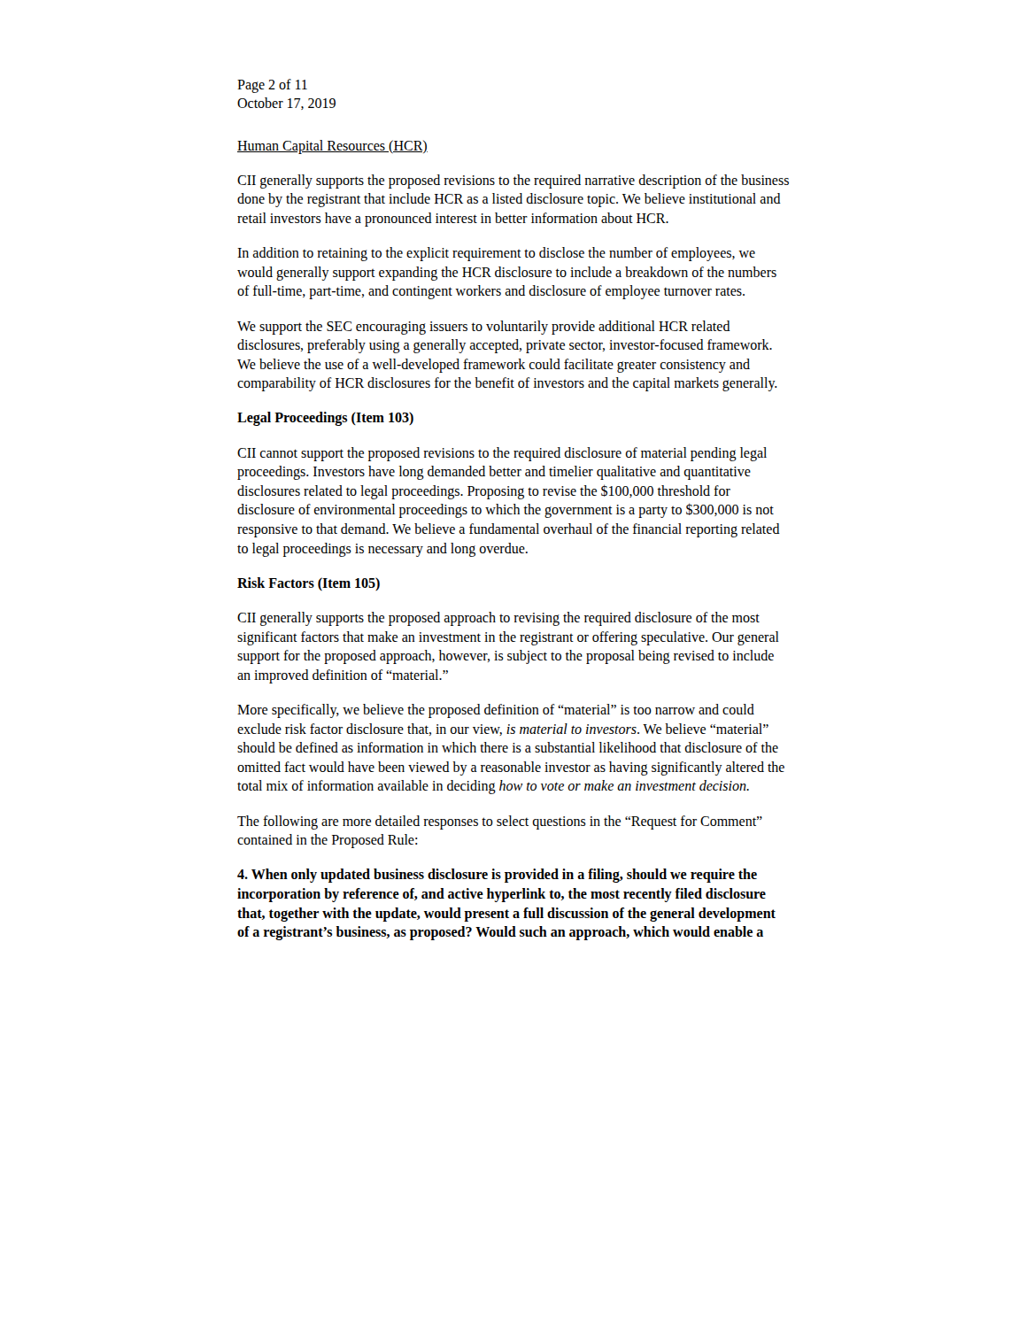Page 2 of 11
October 17, 2019
Human Capital Resources (HCR)
CII generally supports the proposed revisions to the required narrative description of the business done by the registrant that include HCR as a listed disclosure topic. We believe institutional and retail investors have a pronounced interest in better information about HCR.
In addition to retaining to the explicit requirement to disclose the number of employees, we would generally support expanding the HCR disclosure to include a breakdown of the numbers of full-time, part-time, and contingent workers and disclosure of employee turnover rates.
We support the SEC encouraging issuers to voluntarily provide additional HCR related disclosures, preferably using a generally accepted, private sector, investor-focused framework. We believe the use of a well-developed framework could facilitate greater consistency and comparability of HCR disclosures for the benefit of investors and the capital markets generally.
Legal Proceedings (Item 103)
CII cannot support the proposed revisions to the required disclosure of material pending legal proceedings. Investors have long demanded better and timelier qualitative and quantitative disclosures related to legal proceedings. Proposing to revise the $100,000 threshold for disclosure of environmental proceedings to which the government is a party to $300,000 is not responsive to that demand. We believe a fundamental overhaul of the financial reporting related to legal proceedings is necessary and long overdue.
Risk Factors (Item 105)
CII generally supports the proposed approach to revising the required disclosure of the most significant factors that make an investment in the registrant or offering speculative. Our general support for the proposed approach, however, is subject to the proposal being revised to include an improved definition of “material.”
More specifically, we believe the proposed definition of “material” is too narrow and could exclude risk factor disclosure that, in our view, is material to investors. We believe “material” should be defined as information in which there is a substantial likelihood that disclosure of the omitted fact would have been viewed by a reasonable investor as having significantly altered the total mix of information available in deciding how to vote or make an investment decision.
The following are more detailed responses to select questions in the “Request for Comment” contained in the Proposed Rule:
4. When only updated business disclosure is provided in a filing, should we require the incorporation by reference of, and active hyperlink to, the most recently filed disclosure that, together with the update, would present a full discussion of the general development of a registrant’s business, as proposed? Would such an approach, which would enable a